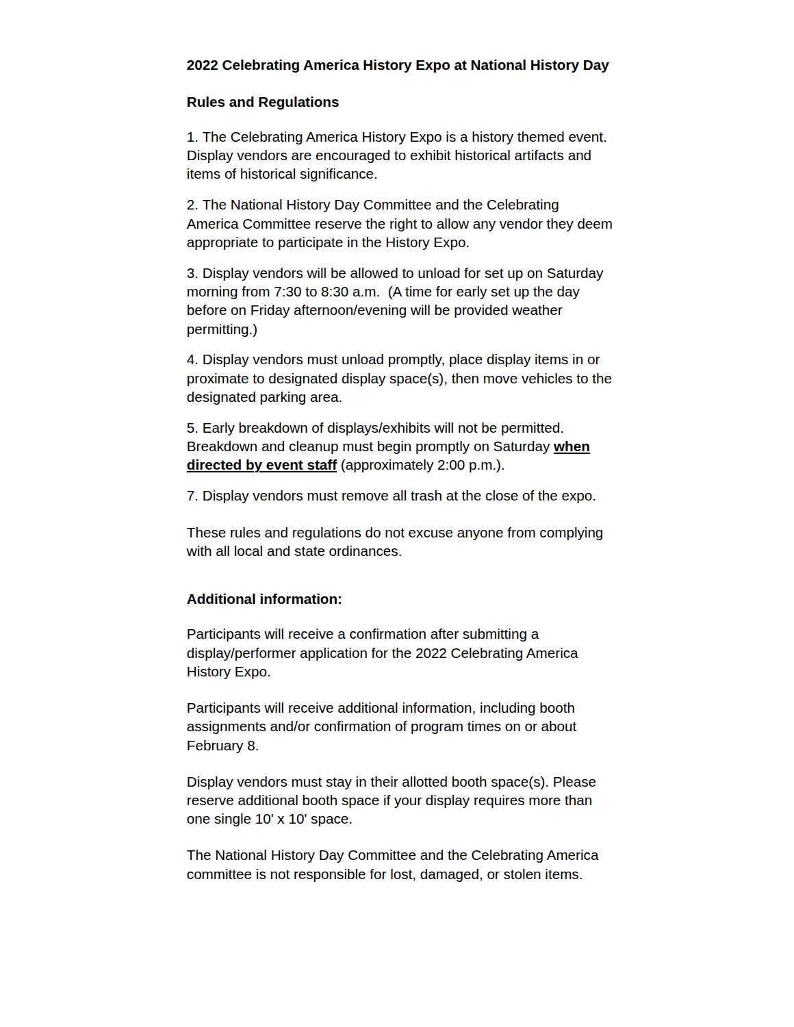2022 Celebrating America History Expo at National History Day
Rules and Regulations
1. The Celebrating America History Expo is a history themed event. Display vendors are encouraged to exhibit historical artifacts and items of historical significance.
2. The National History Day Committee and the Celebrating America Committee reserve the right to allow any vendor they deem appropriate to participate in the History Expo.
3. Display vendors will be allowed to unload for set up on Saturday morning from 7:30 to 8:30 a.m. (A time for early set up the day before on Friday afternoon/evening will be provided weather permitting.)
4. Display vendors must unload promptly, place display items in or proximate to designated display space(s), then move vehicles to the designated parking area.
5. Early breakdown of displays/exhibits will not be permitted. Breakdown and cleanup must begin promptly on Saturday when directed by event staff (approximately 2:00 p.m.).
7. Display vendors must remove all trash at the close of the expo.
These rules and regulations do not excuse anyone from complying with all local and state ordinances.
Additional information:
Participants will receive a confirmation after submitting a display/performer application for the 2022 Celebrating America History Expo.
Participants will receive additional information, including booth assignments and/or confirmation of program times on or about February 8.
Display vendors must stay in their allotted booth space(s). Please reserve additional booth space if your display requires more than one single 10' x 10' space.
The National History Day Committee and the Celebrating America committee is not responsible for lost, damaged, or stolen items.